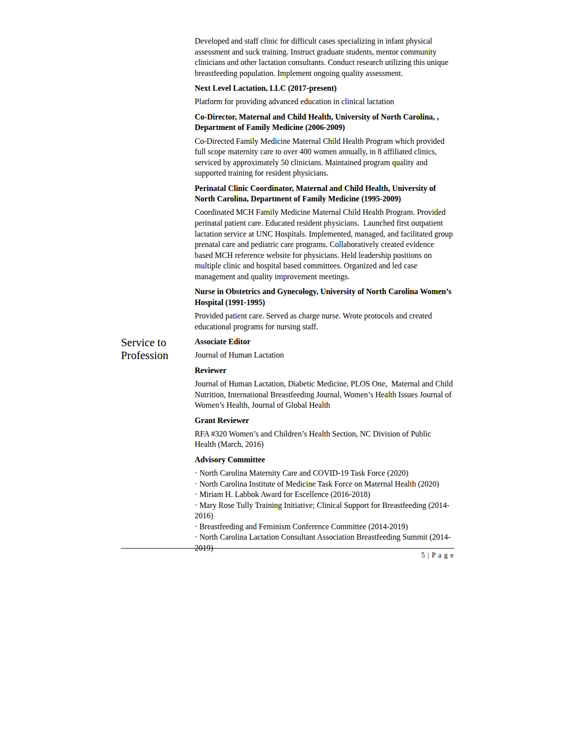Developed and staff clinic for difficult cases specializing in infant physical assessment and suck training. Instruct graduate students, mentor community clinicians and other lactation consultants. Conduct research utilizing this unique breastfeeding population. Implement ongoing quality assessment.
Next Level Lactation, LLC (2017-present)
Platform for providing advanced education in clinical lactation
Co-Director, Maternal and Child Health, University of North Carolina, , Department of Family Medicine (2006-2009)
Co-Directed Family Medicine Maternal Child Health Program which provided full scope maternity care to over 400 women annually, in 8 affiliated clinics, serviced by approximately 50 clinicians. Maintained program quality and supported training for resident physicians.
Perinatal Clinic Coordinator, Maternal and Child Health, University of North Carolina, Department of Family Medicine (1995-2009)
Coordinated MCH Family Medicine Maternal Child Health Program. Provided perinatal patient care. Educated resident physicians. Launched first outpatient lactation service at UNC Hospitals. Implemented, managed, and facilitated group prenatal care and pediatric care programs. Collaboratively created evidence based MCH reference website for physicians. Held leadership positions on multiple clinic and hospital based committees. Organized and led case management and quality improvement meetings.
Nurse in Obstetrics and Gynecology, University of North Carolina Women’s Hospital (1991-1995)
Provided patient care. Served as charge nurse. Wrote protocols and created educational programs for nursing staff.
Service to
Profession
Associate Editor
Journal of Human Lactation
Reviewer
Journal of Human Lactation, Diabetic Medicine, PLOS One, Maternal and Child Nutrition, International Breastfeeding Journal, Women’s Health Issues Journal of Women’s Health, Journal of Global Health
Grant Reviewer
RFA #320 Women’s and Children’s Health Section, NC Division of Public Health (March, 2016)
Advisory Committee
· North Carolina Maternity Care and COVID-19 Task Force (2020)
· North Carolina Institute of Medicine Task Force on Maternal Health (2020)
· Miriam H. Labbok Award for Escellence (2016-2018)
· Mary Rose Tully Training Initiative; Clinical Support for Breastfeeding (2014-2016)
· Breastfeeding and Feminism Conference Committee (2014-2019)
· North Carolina Lactation Consultant Association Breastfeeding Summit (2014-2019)
5 | P a g e